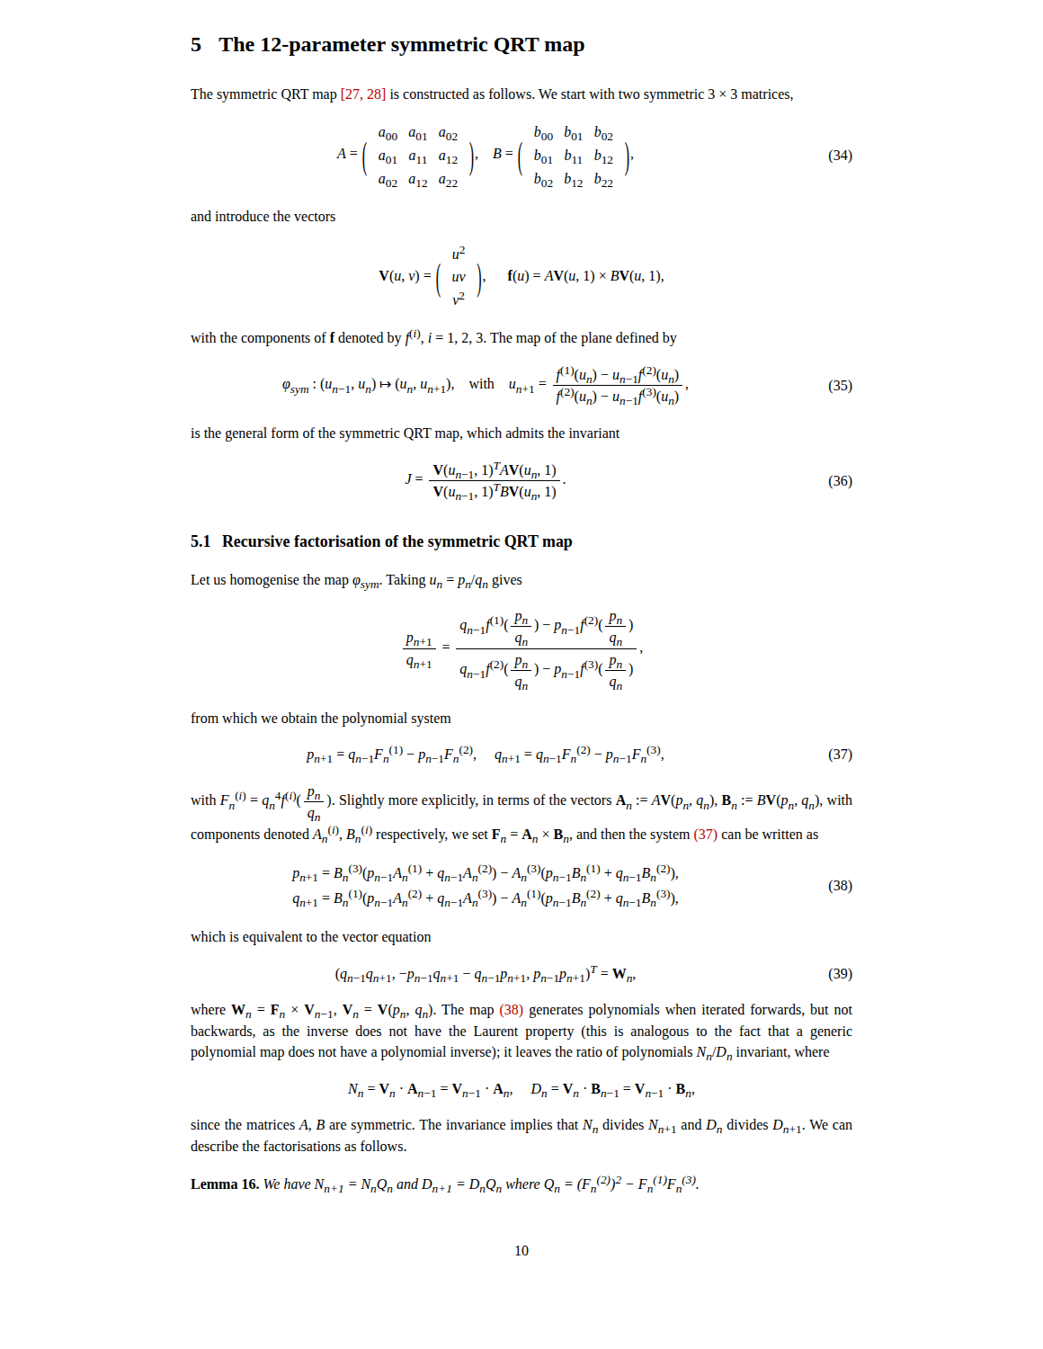5 The 12-parameter symmetric QRT map
The symmetric QRT map [27, 28] is constructed as follows. We start with two symmetric 3 × 3 matrices,
A = (
| a 00 | a 01 | a 02 |
| a 01 | a 11 | a 12 |
| a 02 | a 12 | a 22 |
), B = (
| b 00 | b 01 | b 02 |
| b 01 | b 11 | b 12 |
| b 02 | b 12 | b 22 |
),
(34)
and introduce the vectors
V(u, v) = (
| u 2 |
| uv |
| v 2 |
), f(u) = AV(u, 1) × BV(u, 1),
with the components of f denoted by f(i), i = 1, 2, 3. The map of the plane defined by
φsym : (un−1, un) ↦ (un, un+1), with un+1 = f(1)(un) − un−1f(2)(un) f(2)(un) − un−1f(3)(un) ,
(35)
is the general form of the symmetric QRT map, which admits the invariant
J = V(un−1, 1)TAV(un, 1) V(un−1, 1)TBV(un, 1) .
(36)
5.1 Recursive factorisation of the symmetric QRT map
Let us homogenise the map φsym. Taking un = pn/qn gives
pn+1 qn+1 = qn−1f(1)(pn qn) − pn−1f(2)(pn qn) qn−1f(2)(pn qn) − pn−1f(3)(pn qn) ,
from which we obtain the polynomial system
pn+1 = qn−1Fn(1) − pn−1Fn(2), qn+1 = qn−1Fn(2) − pn−1Fn(3),
(37)
with Fn(i) = qn4f(i)(pn qn). Slightly more explicitly, in terms of the vectors An := AV(pn, qn), Bn := BV(pn, qn), with components denoted An(i), Bn(i) respectively, we set Fn = An × Bn, and then the system (37) can be written as
| p n +1 = B n (3) ( p n −1 A n (1) + q n −1 A n (2) ) − A n (3) ( p n −1 B n (1) + q n −1 B n (2) ), |
| q n +1 = B n (1) ( p n −1 A n (2) + q n −1 A n (3) ) − A n (1) ( p n −1 B n (2) + q n −1 B n (3) ), |
(38)
which is equivalent to the vector equation
(qn−1qn+1, −pn−1qn+1 − qn−1pn+1, pn−1pn+1)T = Wn,
(39)
where Wn = Fn × Vn−1, Vn = V(pn, qn). The map (38) generates polynomials when iterated forwards, but not backwards, as the inverse does not have the Laurent property (this is analogous to the fact that a generic polynomial map does not have a polynomial inverse); it leaves the ratio of polynomials Nn/Dn invariant, where
Nn = Vn · An−1 = Vn−1 · An, Dn = Vn · Bn−1 = Vn−1 · Bn,
since the matrices A, B are symmetric. The invariance implies that Nn divides Nn+1 and Dn divides Dn+1. We can describe the factorisations as follows.
Lemma 16. We have Nn+1 = NnQn and Dn+1 = DnQn where Qn = (Fn(2))2 − Fn(1)Fn(3).
10